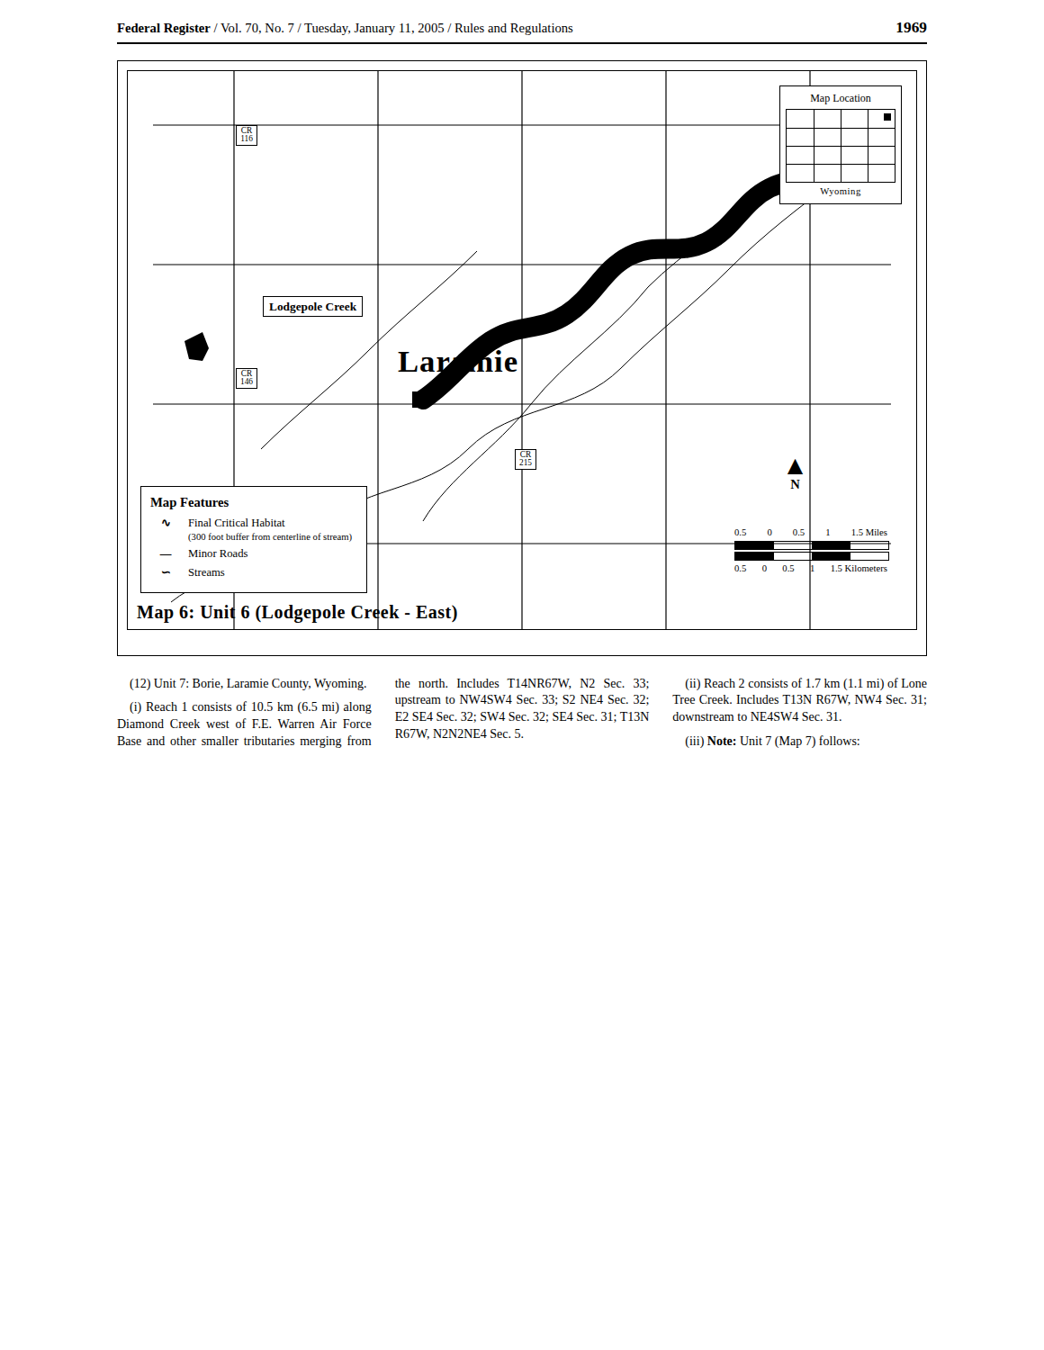Federal Register / Vol. 70, No. 7 / Tuesday, January 11, 2005 / Rules and Regulations
1969
Map 6: Unit 6 (Lodgepole Creek - East)
Laramie
Lodgepole Creek
CR
116
CR
146
CR
113
CR
215
Map Features
∿
Final Critical Habitat (300 foot buffer from centerline of stream)
—
Minor Roads
∽
Streams
Map Location
Wyoming
▲ N
0.500.511.5 Miles
0.500.511.5 Kilometers
(12) Unit 7: Borie, Laramie County, Wyoming.
(i) Reach 1 consists of 10.5 km (6.5 mi) along Diamond Creek west of F.E. Warren Air Force Base and other smaller tributaries merging from the north. Includes T14NR67W, N2 Sec. 33; upstream to NW4SW4 Sec. 33; S2 NE4 Sec. 32; E2 SE4 Sec. 32; SW4 Sec. 32; SE4 Sec. 31; T13N R67W, N2N2NE4 Sec. 5.
(ii) Reach 2 consists of 1.7 km (1.1 mi) of Lone Tree Creek. Includes T13N R67W, NW4 Sec. 31; downstream to NE4SW4 Sec. 31.
(iii) Note: Unit 7 (Map 7) follows: